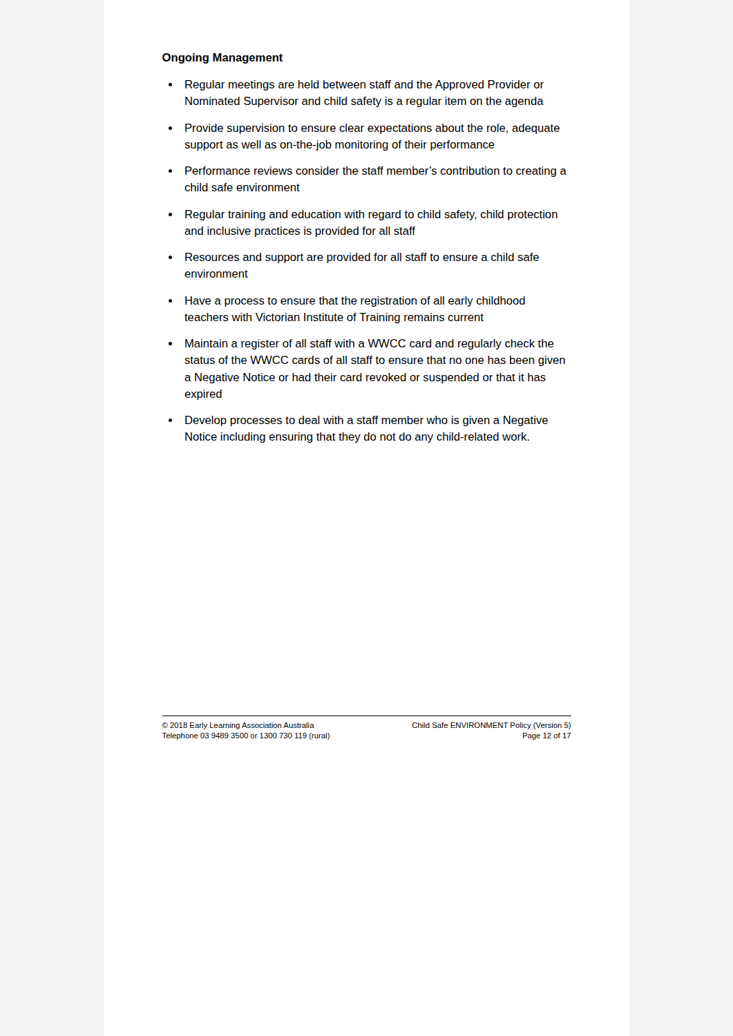Ongoing Management
Regular meetings are held between staff and the Approved Provider or Nominated Supervisor and child safety is a regular item on the agenda
Provide supervision to ensure clear expectations about the role, adequate support as well as on-the-job monitoring of their performance
Performance reviews consider the staff member’s contribution to creating a child safe environment
Regular training and education with regard to child safety, child protection and inclusive practices is provided for all staff
Resources and support are provided for all staff to ensure a child safe environment
Have a process to ensure that the registration of all early childhood teachers with Victorian Institute of Training remains current
Maintain a register of all staff with a WWCC card and regularly check the status of the WWCC cards of all staff to ensure that no one has been given a Negative Notice or had their card revoked or suspended or that it has expired
Develop processes to deal with a staff member who is given a Negative Notice including ensuring that they do not do any child-related work.
© 2018 Early Learning Association Australia
Telephone 03 9489 3500 or 1300 730 119 (rural)
Child Safe ENVIRONMENT Policy (Version 5)
Page 12 of 17